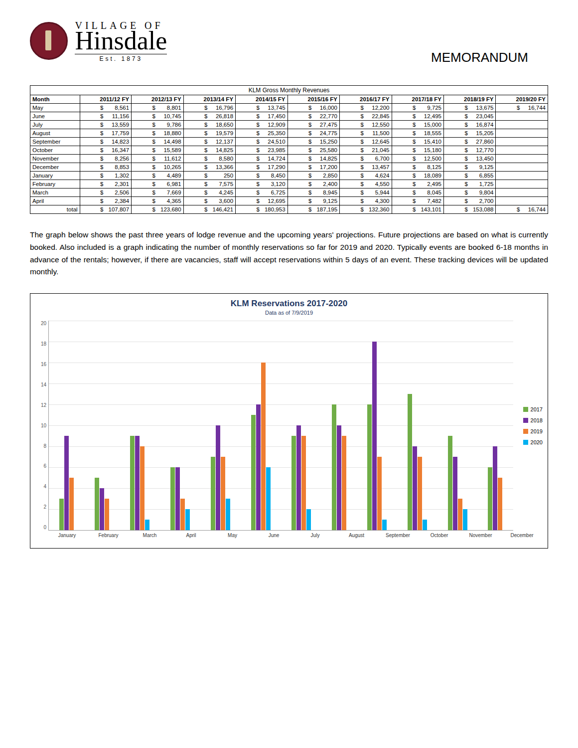VILLAGE OF
Hinsdale
Est. 1873
MEMORANDUM
| KLM Gross Monthly Revenues |
| --- |
| Month | 2011/12 FY | 2012/13 FY | 2013/14 FY | 2014/15 FY | 2015/16 FY | 2016/17 FY | 2017/18 FY | 2018/19 FY | 2019/20 FY |
| May | $ 8,561 | $ 8,801 | $ 16,796 | $ 13,745 | $ 16,000 | $ 12,200 | $ 9,725 | $ 13,675 | $ 16,744 |
| June | $ 11,156 | $ 10,745 | $ 26,818 | $ 17,450 | $ 22,770 | $ 22,845 | $ 12,495 | $ 23,045 | |
| July | $ 13,559 | $ 9,786 | $ 18,650 | $ 12,909 | $ 27,475 | $ 12,550 | $ 15,000 | $ 16,874 | |
| August | $ 17,759 | $ 18,880 | $ 19,579 | $ 25,350 | $ 24,775 | $ 11,500 | $ 18,555 | $ 15,205 | |
| September | $ 14,823 | $ 14,498 | $ 12,137 | $ 24,510 | $ 15,250 | $ 12,645 | $ 15,410 | $ 27,860 | |
| October | $ 16,347 | $ 15,589 | $ 14,825 | $ 23,985 | $ 25,580 | $ 21,045 | $ 15,180 | $ 12,770 | |
| November | $ 8,256 | $ 11,612 | $ 8,580 | $ 14,724 | $ 14,825 | $ 6,700 | $ 12,500 | $ 13,450 | |
| December | $ 8,853 | $ 10,265 | $ 13,366 | $ 17,290 | $ 17,200 | $ 13,457 | $ 8,125 | $ 9,125 | |
| January | $ 1,302 | $ 4,489 | $ 250 | $ 8,450 | $ 2,850 | $ 4,624 | $ 18,089 | $ 6,855 | |
| February | $ 2,301 | $ 6,981 | $ 7,575 | $ 3,120 | $ 2,400 | $ 4,550 | $ 2,495 | $ 1,725 | |
| March | $ 2,506 | $ 7,669 | $ 4,245 | $ 6,725 | $ 8,945 | $ 5,944 | $ 8,045 | $ 9,804 | |
| April | $ 2,384 | $ 4,365 | $ 3,600 | $ 12,695 | $ 9,125 | $ 4,300 | $ 7,482 | $ 2,700 | |
| total | $ 107,807 | $ 123,680 | $ 146,421 | $ 180,953 | $ 187,195 | $ 132,360 | $ 143,101 | $ 153,088 | $ 16,744 |
The graph below shows the past three years of lodge revenue and the upcoming years' projections. Future projections are based on what is currently booked. Also included is a graph indicating the number of monthly reservations so far for 2019 and 2020. Typically events are booked 6-18 months in advance of the rentals; however, if there are vacancies, staff will accept reservations within 5 days of an event. These tracking devices will be updated monthly.
KLM Reservations 2017-2020
Data as of 7/9/2019
20 18 16 14 12 10 8 6 4 2 0
2017
2018
2019
2020
January February March April May June July August September October November December